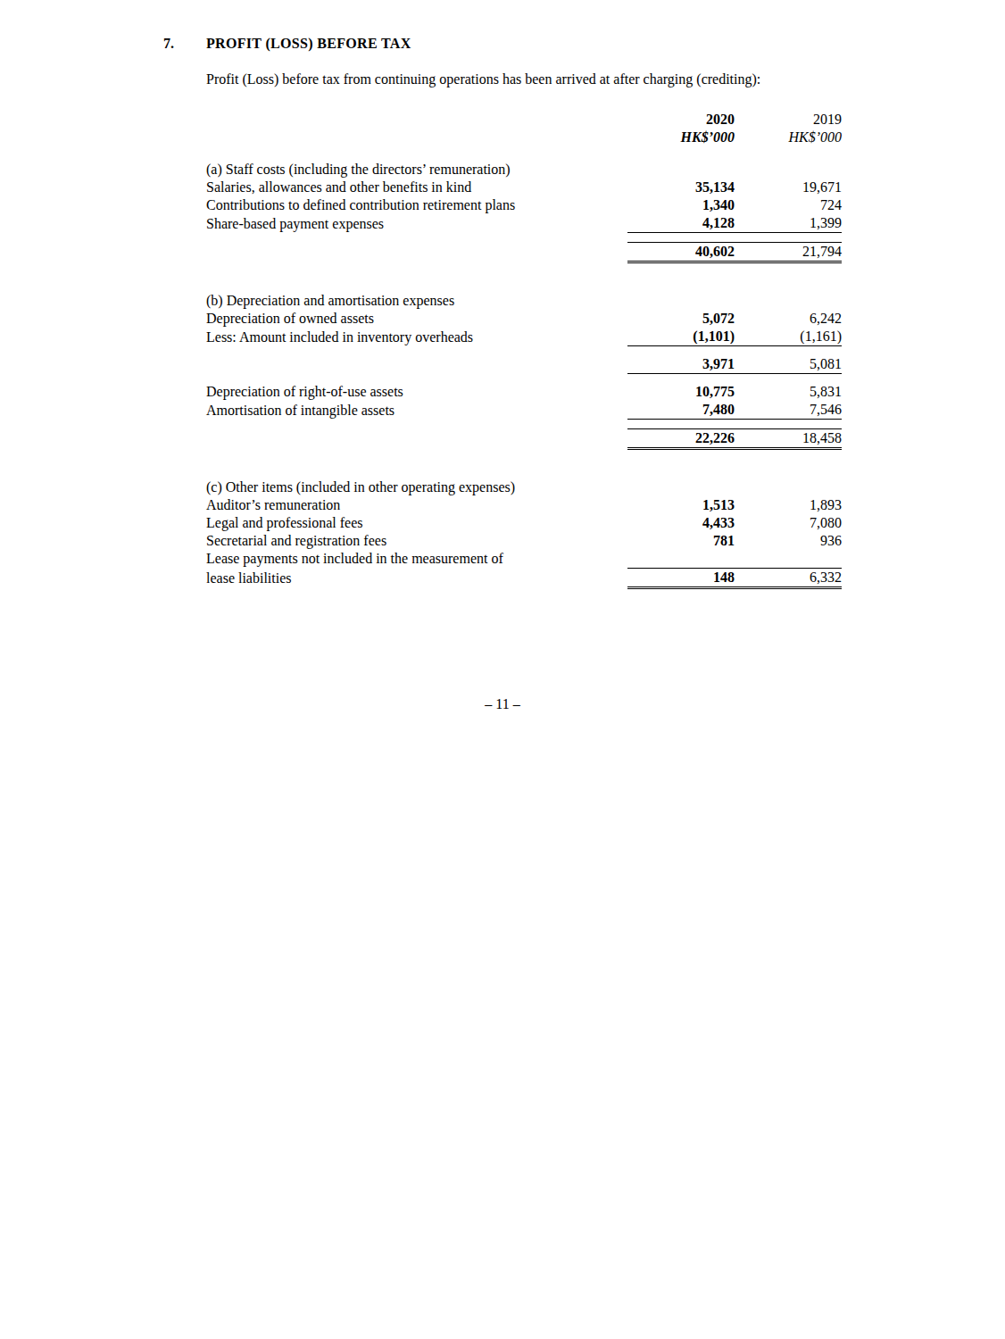7.
PROFIT (LOSS) BEFORE TAX
Profit (Loss) before tax from continuing operations has been arrived at after charging (crediting):
| | 2020 | 2019 |
| | HK$’000 | HK$’000 |
| (a) Staff costs (including the directors’ remuneration) | | |
| Salaries, allowances and other benefits in kind | 35,134 | 19,671 |
| Contributions to defined contribution retirement plans | 1,340 | 724 |
| Share-based payment expenses | 4,128 | 1,399 |
| | 40,602 | 21,794 |
| (b) Depreciation and amortisation expenses | | |
| Depreciation of owned assets | 5,072 | 6,242 |
| Less: Amount included in inventory overheads | (1,101) | (1,161) |
| | 3,971 | 5,081 |
| Depreciation of right-of-use assets | 10,775 | 5,831 |
| Amortisation of intangible assets | 7,480 | 7,546 |
| | 22,226 | 18,458 |
| (c) Other items (included in other operating expenses) | | |
| Auditor’s remuneration | 1,513 | 1,893 |
| Legal and professional fees | 4,433 | 7,080 |
| Secretarial and registration fees | 781 | 936 |
| Lease payments not included in the measurement of | | |
| lease liabilities | 148 | 6,332 |
– 11 –